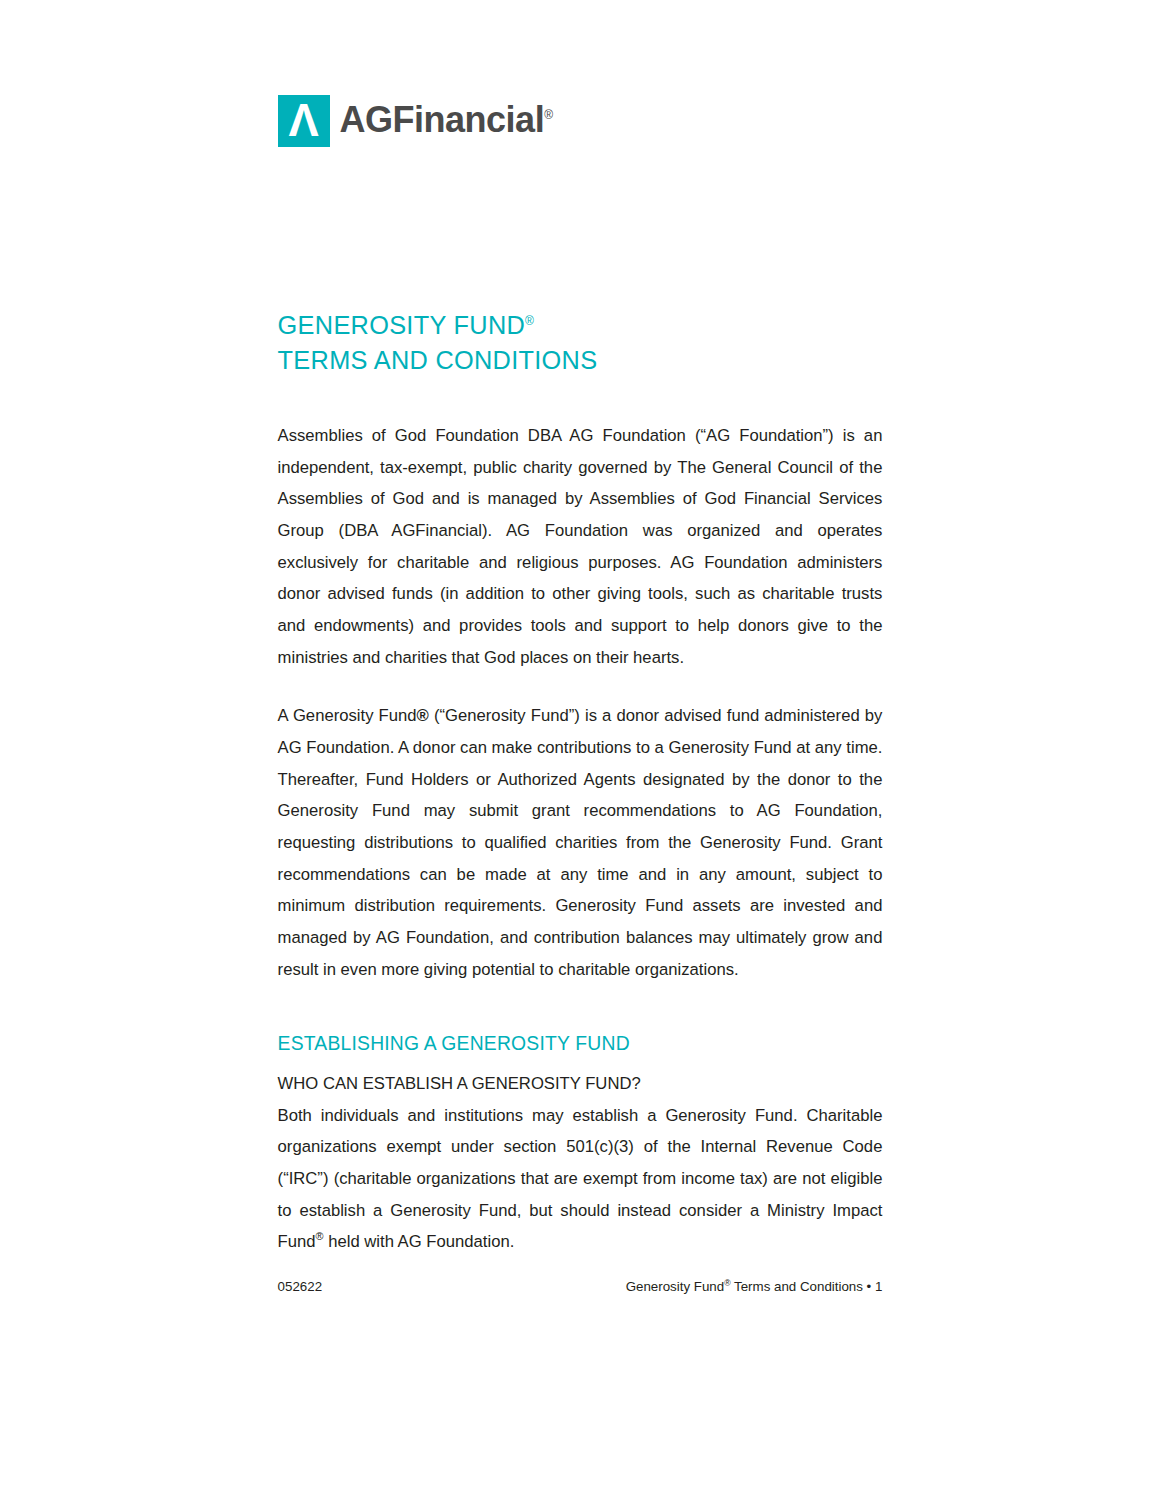Λ
AGFinancial®
GENEROSITY FUND®
TERMS AND CONDITIONS
Assemblies of God Foundation DBA AG Foundation (“AG Foundation”) is an independent, tax-exempt, public charity governed by The General Council of the Assemblies of God and is managed by Assemblies of God Financial Services Group (DBA AGFinancial). AG Foundation was organized and operates exclusively for charitable and religious purposes. AG Foundation administers donor advised funds (in addition to other giving tools, such as charitable trusts and endowments) and provides tools and support to help donors give to the ministries and charities that God places on their hearts.
A Generosity Fund® (“Generosity Fund”) is a donor advised fund administered by AG Foundation. A donor can make contributions to a Generosity Fund at any time. Thereafter, Fund Holders or Authorized Agents designated by the donor to the Generosity Fund may submit grant recommendations to AG Foundation, requesting distributions to qualified charities from the Generosity Fund. Grant recommendations can be made at any time and in any amount, subject to minimum distribution requirements. Generosity Fund assets are invested and managed by AG Foundation, and contribution balances may ultimately grow and result in even more giving potential to charitable organizations.
ESTABLISHING A GENEROSITY FUND
WHO CAN ESTABLISH A GENEROSITY FUND?
Both individuals and institutions may establish a Generosity Fund. Charitable organizations exempt under section 501(c)(3) of the Internal Revenue Code (“IRC”) (charitable organizations that are exempt from income tax) are not eligible to establish a Generosity Fund, but should instead consider a Ministry Impact Fund® held with AG Foundation.
052622 Generosity Fund® Terms and Conditions • 1